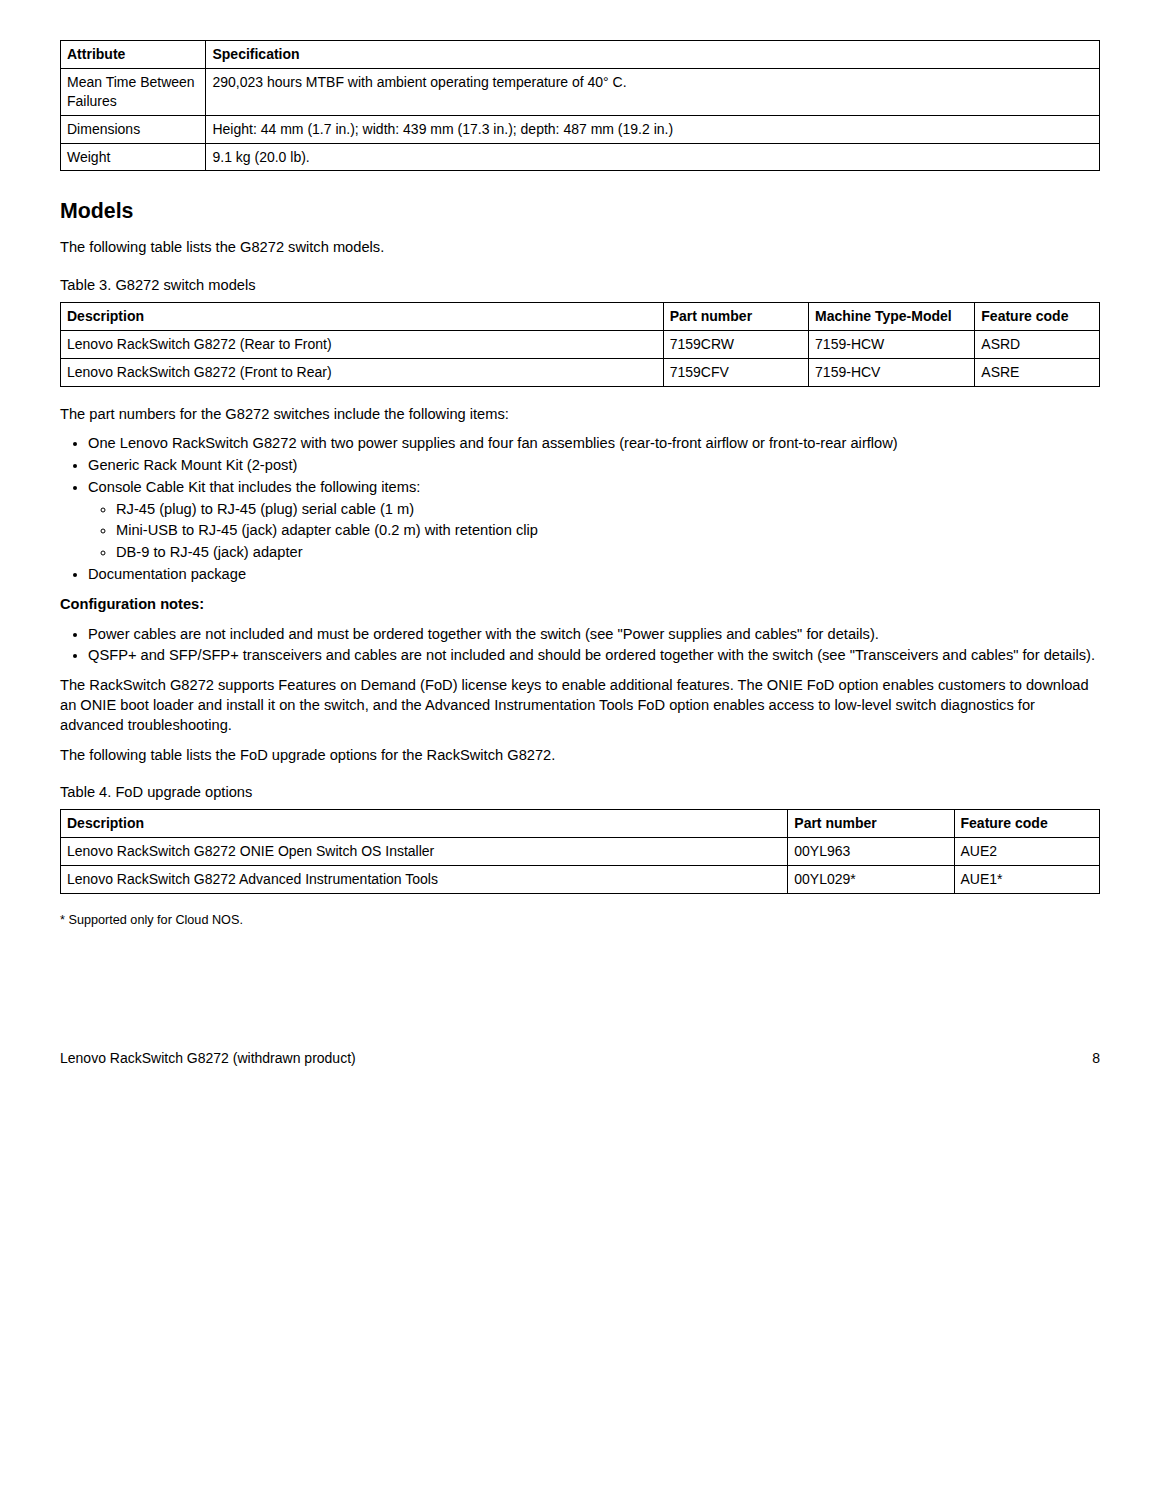| Attribute | Specification |
| --- | --- |
| Mean Time Between Failures | 290,023 hours MTBF with ambient operating temperature of 40° C. |
| Dimensions | Height: 44 mm (1.7 in.); width: 439 mm (17.3 in.); depth: 487 mm (19.2 in.) |
| Weight | 9.1 kg (20.0 lb). |
Models
The following table lists the G8272 switch models.
Table 3. G8272 switch models
| Description | Part number | Machine Type-Model | Feature code |
| --- | --- | --- | --- |
| Lenovo RackSwitch G8272 (Rear to Front) | 7159CRW | 7159-HCW | ASRD |
| Lenovo RackSwitch G8272 (Front to Rear) | 7159CFV | 7159-HCV | ASRE |
The part numbers for the G8272 switches include the following items:
One Lenovo RackSwitch G8272 with two power supplies and four fan assemblies (rear-to-front airflow or front-to-rear airflow)
Generic Rack Mount Kit (2-post)
Console Cable Kit that includes the following items:
RJ-45 (plug) to RJ-45 (plug) serial cable (1 m)
Mini-USB to RJ-45 (jack) adapter cable (0.2 m) with retention clip
DB-9 to RJ-45 (jack) adapter
Documentation package
Configuration notes:
Power cables are not included and must be ordered together with the switch (see "Power supplies and cables" for details).
QSFP+ and SFP/SFP+ transceivers and cables are not included and should be ordered together with the switch (see "Transceivers and cables" for details).
The RackSwitch G8272 supports Features on Demand (FoD) license keys to enable additional features. The ONIE FoD option enables customers to download an ONIE boot loader and install it on the switch, and the Advanced Instrumentation Tools FoD option enables access to low-level switch diagnostics for advanced troubleshooting.
The following table lists the FoD upgrade options for the RackSwitch G8272.
Table 4. FoD upgrade options
| Description | Part number | Feature code |
| --- | --- | --- |
| Lenovo RackSwitch G8272 ONIE Open Switch OS Installer | 00YL963 | AUE2 |
| Lenovo RackSwitch G8272 Advanced Instrumentation Tools | 00YL029* | AUE1* |
* Supported only for Cloud NOS.
Lenovo RackSwitch G8272 (withdrawn product) 8